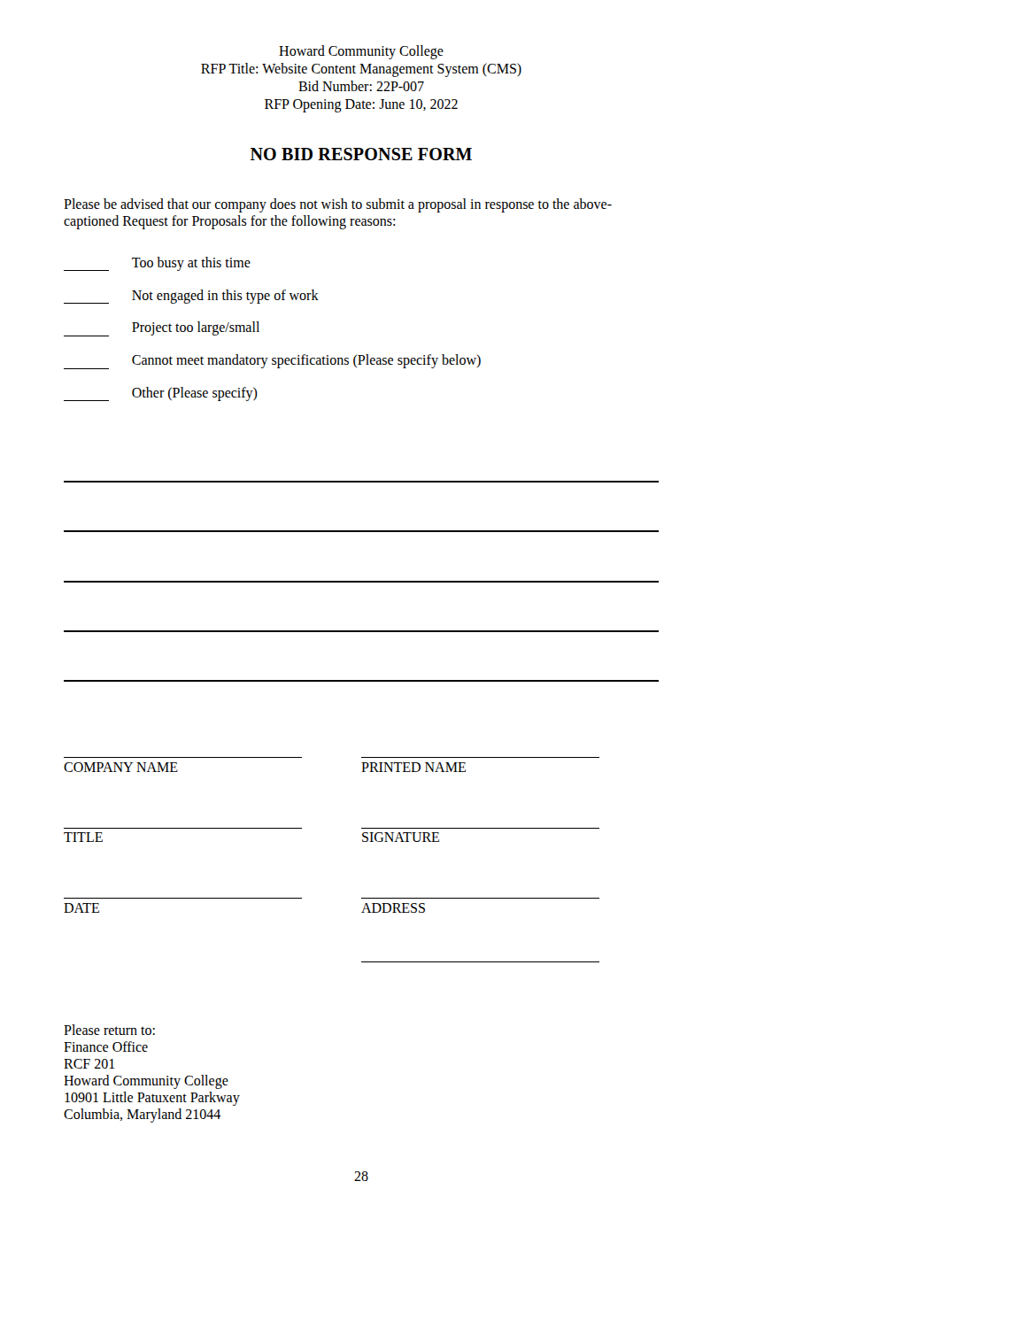Howard Community College
RFP Title: Website Content Management System (CMS)
Bid Number: 22P-007
RFP Opening Date: June 10, 2022
NO BID RESPONSE FORM
Please be advised that our company does not wish to submit a proposal in response to the above-captioned Request for Proposals for the following reasons:
Too busy at this time
Not engaged in this type of work
Project too large/small
Cannot meet mandatory specifications (Please specify below)
Other (Please specify)
| COMPANY NAME | PRINTED NAME |
| TITLE | SIGNATURE |
| DATE | ADDRESS |
Please return to:
Finance Office
RCF 201
Howard Community College
10901 Little Patuxent Parkway
Columbia, Maryland 21044
28